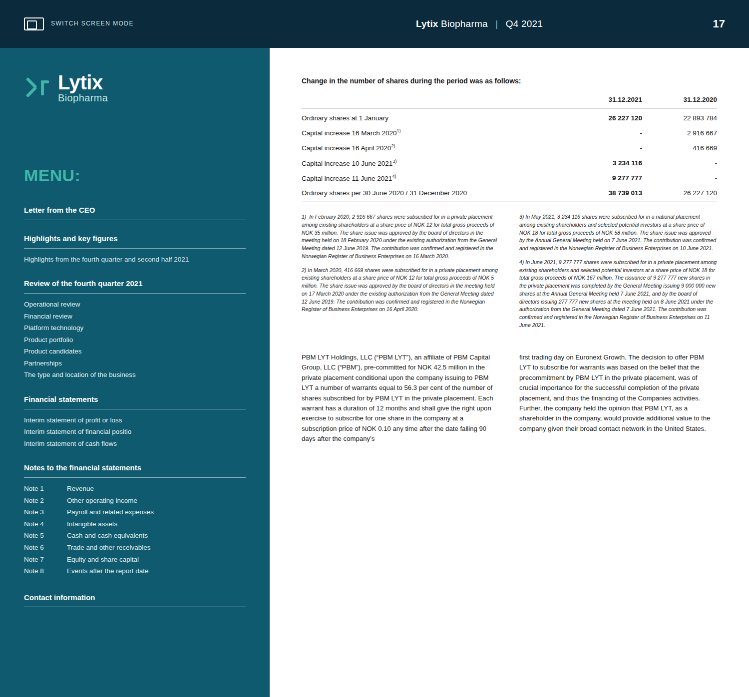Switch screen mode
Lytix Biopharma | Q4 2021
17
Lytix
Biopharma
MENU:
Letter from the CEO
Highlights and key figures
Highlights from the fourth quarter and second half 2021
Review of the fourth quarter 2021
Operational review
Financial review
Platform technology
Product portfolio
Product candidates
Partnerships
The type and location of the business
Financial statements
Interim statement of profit or loss
Interim statement of financial positio
Interim statement of cash flows
Notes to the financial statements
| Note 1 | Revenue |
| Note 2 | Other operating income |
| Note 3 | Payroll and related expenses |
| Note 4 | Intangible assets |
| Note 5 | Cash and cash equivalents |
| Note 6 | Trade and other receivables |
| Note 7 | Equity and share capital |
| Note 8 | Events after the report date |
Contact information
Change in the number of shares during the period was as follows:
| | 31.12.2021 | 31.12.2020 |
| --- | --- | --- |
| Ordinary shares at 1 January | 26 227 120 | 22 893 784 |
| Capital increase 16 March 2020 1) | - | 2 916 667 |
| Capital increase 16 April 2020 2) | - | 416 669 |
| Capital increase 10 June 2021 3) | 3 234 116 | - |
| Capital increase 11 June 2021 4) | 9 277 777 | - |
| Ordinary shares per 30 June 2020 / 31 December 2020 | 38 739 013 | 26 227 120 |
1) In February 2020, 2 916 667 shares were subscribed for in a private placement among existing shareholders at a share price of NOK 12 for total gross proceeds of NOK 35 million. The share issue was approved by the board of directors in the meeting held on 18 February 2020 under the existing authorization from the General Meeting dated 12 June 2019. The contribution was confirmed and registered in the Norwegian Register of Business Enterprises on 16 March 2020.
2) In March 2020, 416 669 shares were subscribed for in a private placement among existing shareholders at a share price of NOK 12 for total gross proceeds of NOK 5 million. The share issue was approved by the board of directors in the meeting held on 17 March 2020 under the existing authorization from the General Meeting dated 12 June 2019. The contribution was confirmed and registered in the Norwegian Register of Business Enterprises on 16 April 2020.
3) In May 2021, 3 234 116 shares were subscribed for in a national placement among existing shareholders and selected potential investors at a share price of NOK 18 for total gross proceeds of NOK 58 million. The share issue was approved by the Annual General Meeting held on 7 June 2021. The contribution was confirmed and registered in the Norwegian Register of Business Enterprises on 10 June 2021.
4) In June 2021, 9 277 777 shares were subscribed for in a private placement among existing shareholders and selected potential investors at a share price of NOK 18 for total gross proceeds of NOK 167 million. The issuance of 9 277 777 new shares in the private placement was completed by the General Meeting issuing 9 000 000 new shares at the Annual General Meeting held 7 June 2021, and by the board of directors issuing 277 777 new shares at the meeting held on 8 June 2021 under the authorization from the General Meeting dated 7 June 2021. The contribution was confirmed and registered in the Norwegian Register of Business Enterprises on 11 June 2021.
PBM LYT Holdings, LLC (“PBM LYT”), an affiliate of PBM Capital Group, LLC (“PBM”), pre-committed for NOK 42.5 million in the private placement conditional upon the company issuing to PBM LYT a number of warrants equal to 56.3 per cent of the number of shares subscribed for by PBM LYT in the private placement. Each warrant has a duration of 12 months and shall give the right upon exercise to subscribe for one share in the company at a subscription price of NOK 0.10 any time after the date falling 90 days after the company’s
first trading day on Euronext Growth. The decision to offer PBM LYT to subscribe for warrants was based on the belief that the precommitment by PBM LYT in the private placement, was of crucial importance for the successful completion of the private placement, and thus the financing of the Companies activities. Further, the company held the opinion that PBM LYT, as a shareholder in the company, would provide additional value to the company given their broad contact network in the United States.